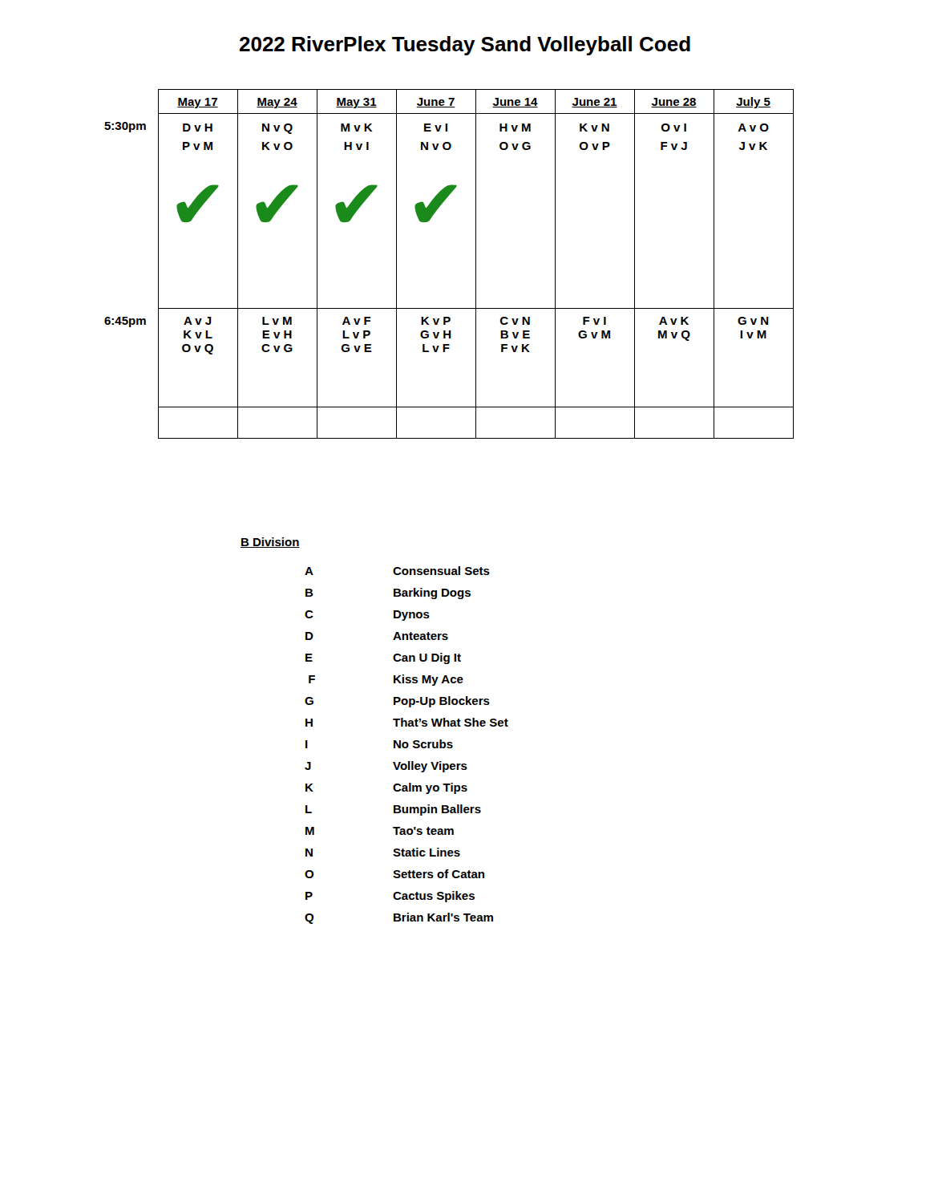2022 RiverPlex Tuesday Sand Volleyball Coed
| | May 17 | May 24 | May 31 | June 7 | June 14 | June 21 | June 28 | July 5 |
| --- | --- | --- | --- | --- | --- | --- | --- | --- |
| 5:30pm | D v H P v M ✔ | N v Q K v O ✔ | M v K H v I ✔ | E v I N v O ✔ | H v M O v G | K v N O v P | O v I F v J | A v O J v K |
| 6:45pm | A v J K v L O v Q | L v M E v H C v G | A v F L v P G v E | K v P G v H L v F | C v N B v E F v K | F v I G v M | A v K M v Q | G v N I v M |
B Division
| A | Consensual Sets |
| B | Barking Dogs |
| C | Dynos |
| D | Anteaters |
| E | Can U Dig It |
| F | Kiss My Ace |
| G | Pop-Up Blockers |
| H | That’s What She Set |
| I | No Scrubs |
| J | Volley Vipers |
| K | Calm yo Tips |
| L | Bumpin Ballers |
| M | Tao's team |
| N | Static Lines |
| O | Setters of Catan |
| P | Cactus Spikes |
| Q | Brian Karl's Team |